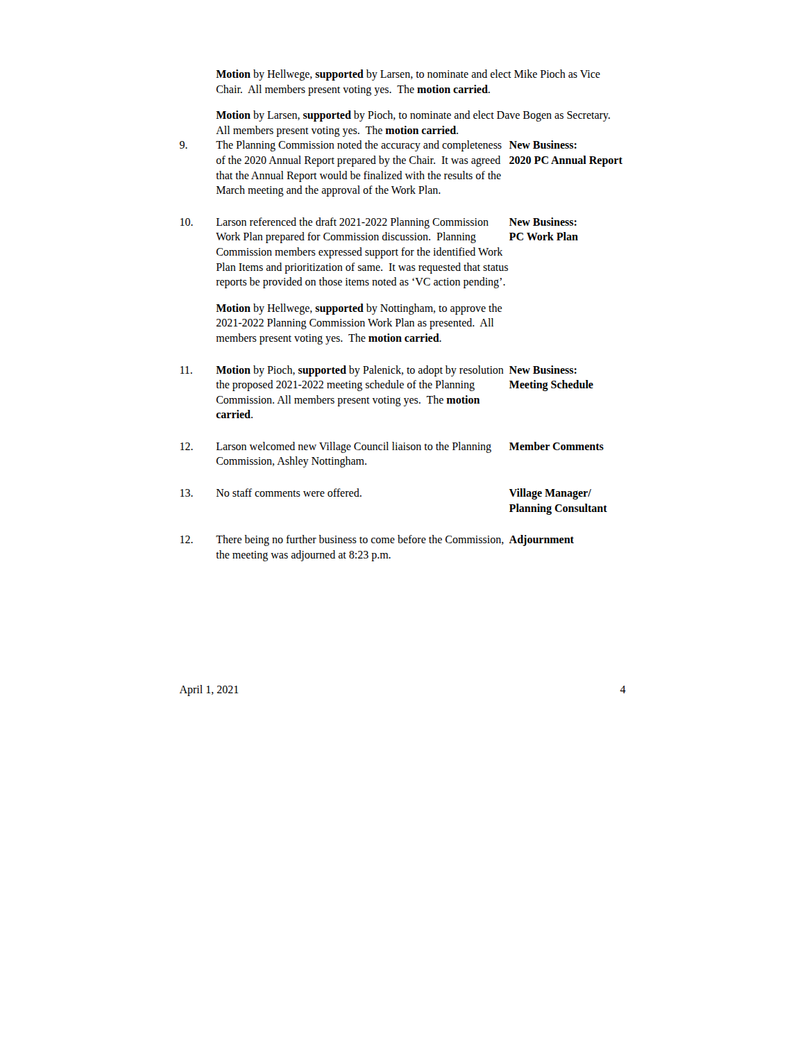Motion by Hellwege, supported by Larsen, to nominate and elect Mike Pioch as Vice Chair. All members present voting yes. The motion carried.
Motion by Larsen, supported by Pioch, to nominate and elect Dave Bogen as Secretary. All members present voting yes. The motion carried.
| 9. | The Planning Commission noted the accuracy and completeness of the 2020 Annual Report prepared by the Chair. It was agreed that the Annual Report would be finalized with the results of the March meeting and the approval of the Work Plan. | New Business: 2020 PC Annual Report |
| 10. | Larson referenced the draft 2021-2022 Planning Commission Work Plan prepared for Commission discussion. Planning Commission members expressed support for the identified Work Plan Items and prioritization of same. It was requested that status reports be provided on those items noted as ‘VC action pending’. Motion by Hellwege, supported by Nottingham, to approve the 2021-2022 Planning Commission Work Plan as presented. All members present voting yes. The motion carried . | New Business: PC Work Plan |
| 11. | Motion by Pioch, supported by Palenick, to adopt by resolution the proposed 2021-2022 meeting schedule of the Planning Commission. All members present voting yes. The motion carried . | New Business: Meeting Schedule |
| 12. | Larson welcomed new Village Council liaison to the Planning Commission, Ashley Nottingham. | Member Comments |
| 13. | No staff comments were offered. | Village Manager/ Planning Consultant |
| 12. | There being no further business to come before the Commission, the meeting was adjourned at 8:23 p.m. | Adjournment |
April 1, 2021
4